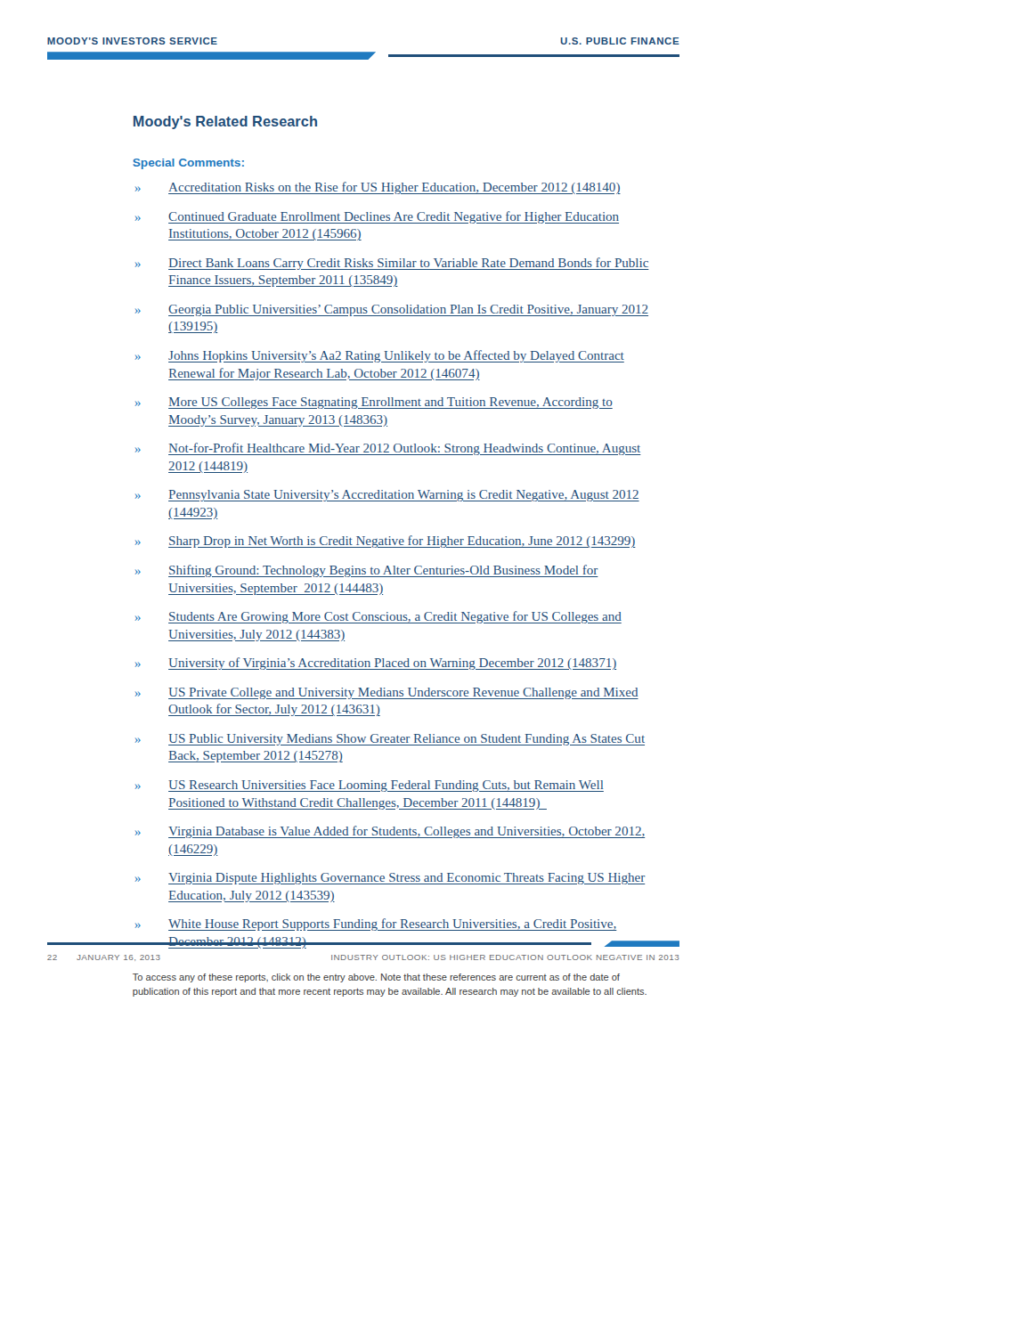Moody's Investors Service
U.S. Public Finance
Moody's Related Research
Special Comments:
Accreditation Risks on the Rise for US Higher Education, December 2012 (148140)
Continued Graduate Enrollment Declines Are Credit Negative for Higher Education Institutions, October 2012 (145966)
Direct Bank Loans Carry Credit Risks Similar to Variable Rate Demand Bonds for Public Finance Issuers, September 2011 (135849)
Georgia Public Universities’ Campus Consolidation Plan Is Credit Positive, January 2012 (139195)
Johns Hopkins University’s Aa2 Rating Unlikely to be Affected by Delayed Contract Renewal for Major Research Lab, October 2012 (146074)
More US Colleges Face Stagnating Enrollment and Tuition Revenue, According to Moody’s Survey, January 2013 (148363)
Not-for-Profit Healthcare Mid-Year 2012 Outlook: Strong Headwinds Continue, August 2012 (144819)
Pennsylvania State University’s Accreditation Warning is Credit Negative, August 2012 (144923)
Sharp Drop in Net Worth is Credit Negative for Higher Education, June 2012 (143299)
Shifting Ground: Technology Begins to Alter Centuries-Old Business Model for Universities, September 2012 (144483)
Students Are Growing More Cost Conscious, a Credit Negative for US Colleges and Universities, July 2012 (144383)
University of Virginia’s Accreditation Placed on Warning December 2012 (148371)
US Private College and University Medians Underscore Revenue Challenge and Mixed Outlook for Sector, July 2012 (143631)
US Public University Medians Show Greater Reliance on Student Funding As States Cut Back, September 2012 (145278)
US Research Universities Face Looming Federal Funding Cuts, but Remain Well Positioned to Withstand Credit Challenges, December 2011 (144819)
Virginia Database is Value Added for Students, Colleges and Universities, October 2012, (146229)
Virginia Dispute Highlights Governance Stress and Economic Threats Facing US Higher Education, July 2012 (143539)
White House Report Supports Funding for Research Universities, a Credit Positive, December 2012 (148312)
To access any of these reports, click on the entry above. Note that these references are current as of the date of publication of this report and that more recent reports may be available. All research may not be available to all clients.
22 January 16, 2013
Industry Outlook: US Higher Education Outlook Negative in 2013